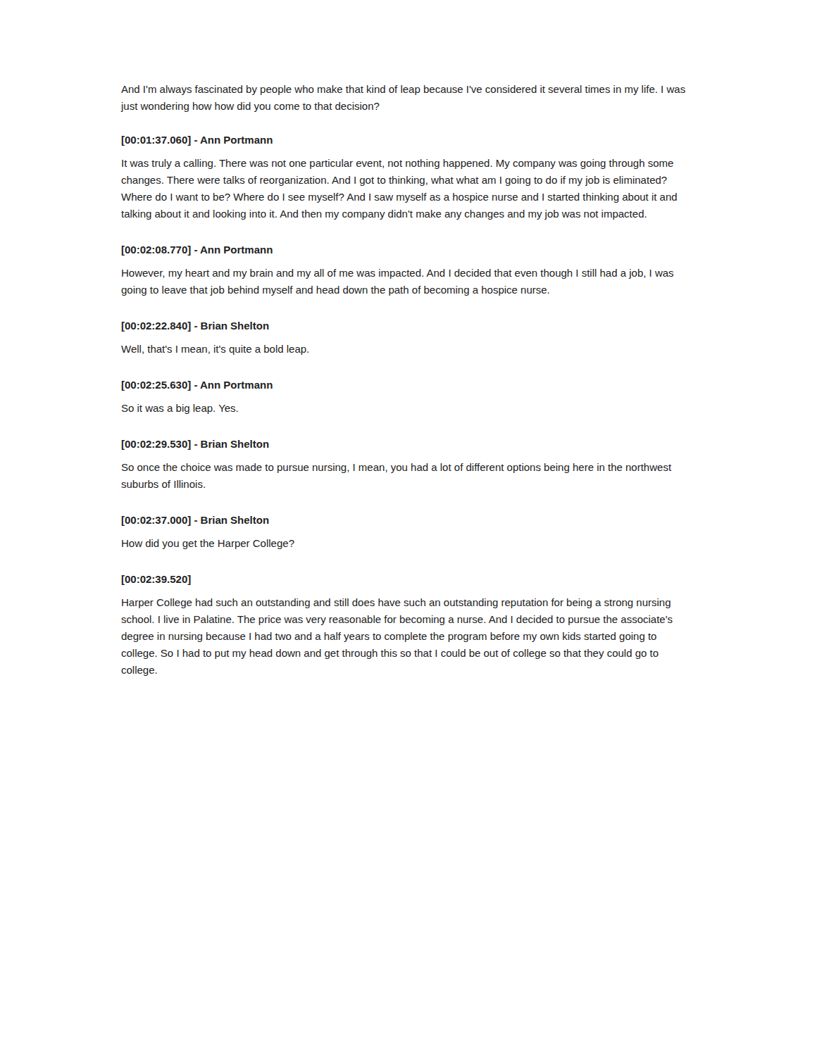And I'm always fascinated by people who make that kind of leap because I've considered it several times in my life. I was just wondering how how did you come to that decision?
[00:01:37.060] - Ann Portmann
It was truly a calling. There was not one particular event, not nothing happened. My company was going through some changes. There were talks of reorganization. And I got to thinking, what what am I going to do if my job is eliminated? Where do I want to be? Where do I see myself? And I saw myself as a hospice nurse and I started thinking about it and talking about it and looking into it. And then my company didn't make any changes and my job was not impacted.
[00:02:08.770] - Ann Portmann
However, my heart and my brain and my all of me was impacted. And I decided that even though I still had a job, I was going to leave that job behind myself and head down the path of becoming a hospice nurse.
[00:02:22.840] - Brian Shelton
Well, that's I mean, it's quite a bold leap.
[00:02:25.630] - Ann Portmann
So it was a big leap. Yes.
[00:02:29.530] - Brian Shelton
So once the choice was made to pursue nursing, I mean, you had a lot of different options being here in the northwest suburbs of Illinois.
[00:02:37.000] - Brian Shelton
How did you get the Harper College?
[00:02:39.520]
Harper College had such an outstanding and still does have such an outstanding reputation for being a strong nursing school. I live in Palatine. The price was very reasonable for becoming a nurse. And I decided to pursue the associate's degree in nursing because I had two and a half years to complete the program before my own kids started going to college. So I had to put my head down and get through this so that I could be out of college so that they could go to college.